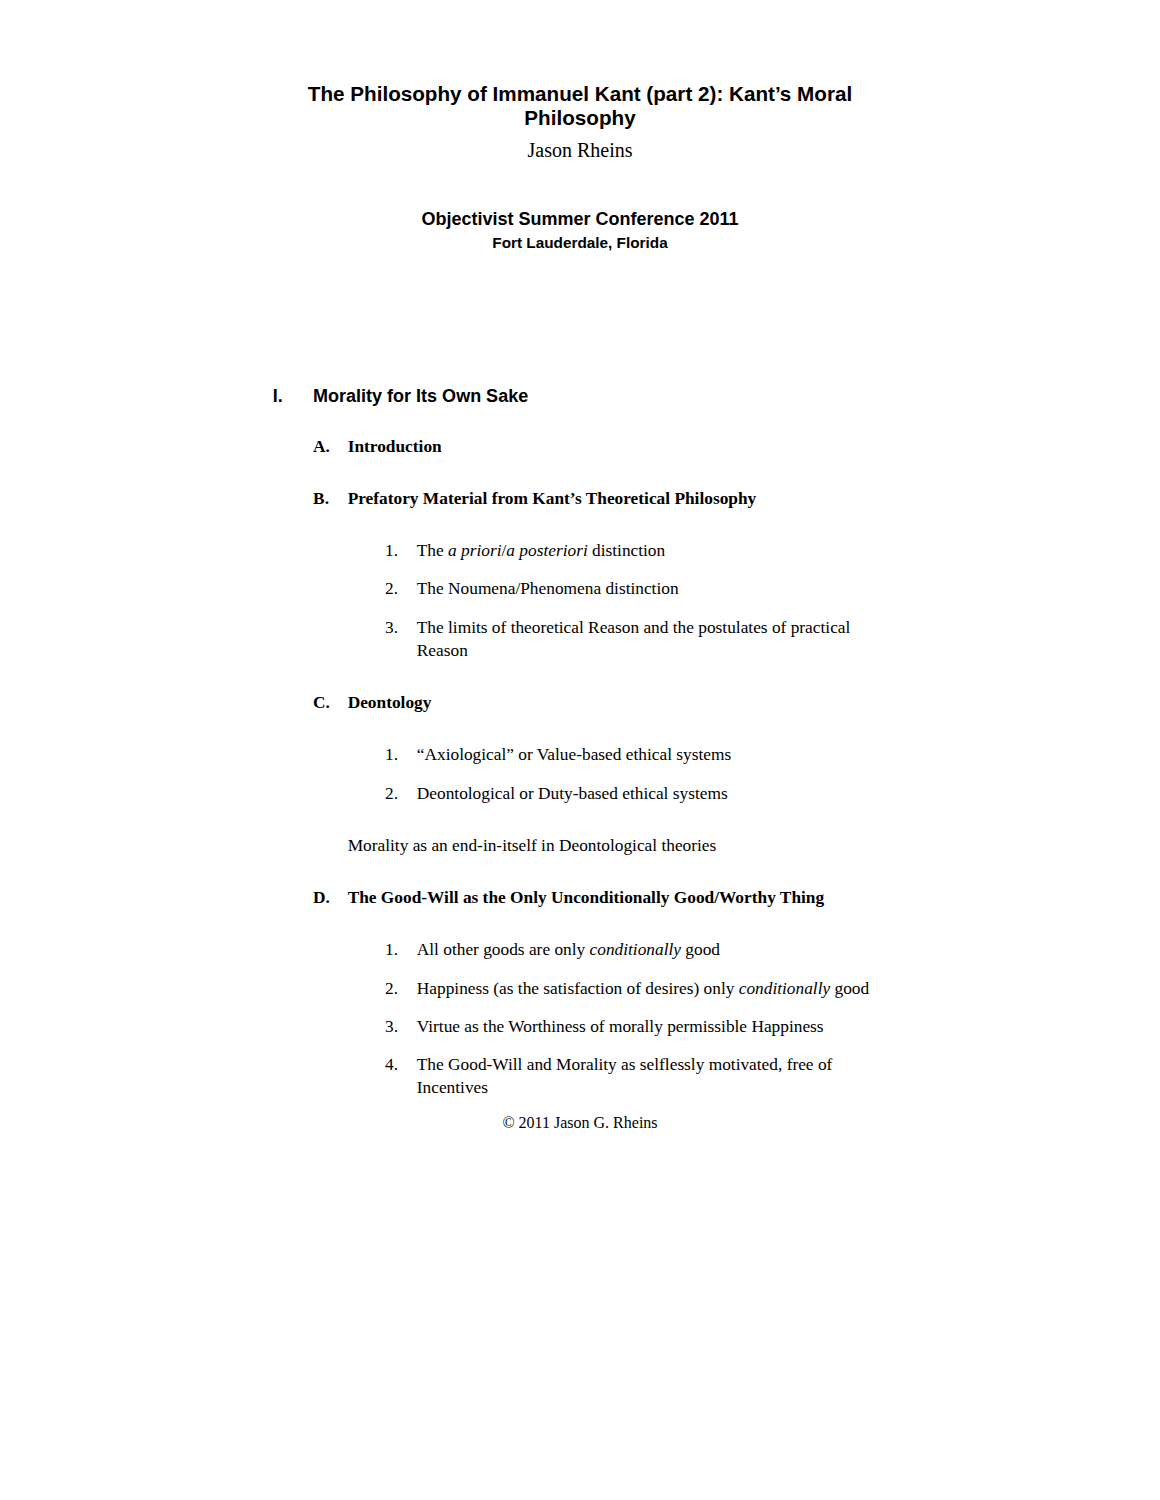The Philosophy of Immanuel Kant (part 2): Kant’s Moral Philosophy
Jason Rheins
Objectivist Summer Conference 2011
Fort Lauderdale, Florida
I. Morality for Its Own Sake
A. Introduction
B. Prefatory Material from Kant’s Theoretical Philosophy
1. The a priori/a posteriori distinction
2. The Noumena/Phenomena distinction
3. The limits of theoretical Reason and the postulates of practical Reason
C. Deontology
1.“Axiological” or Value-based ethical systems
2. Deontological or Duty-based ethical systems
Morality as an end-in-itself in Deontological theories
D. The Good-Will as the Only Unconditionally Good/Worthy Thing
1. All other goods are only conditionally good
2. Happiness (as the satisfaction of desires) only conditionally good
3. Virtue as the Worthiness of morally permissible Happiness
4. The Good-Will and Morality as selflessly motivated, free of Incentives
© 2011 Jason G. Rheins